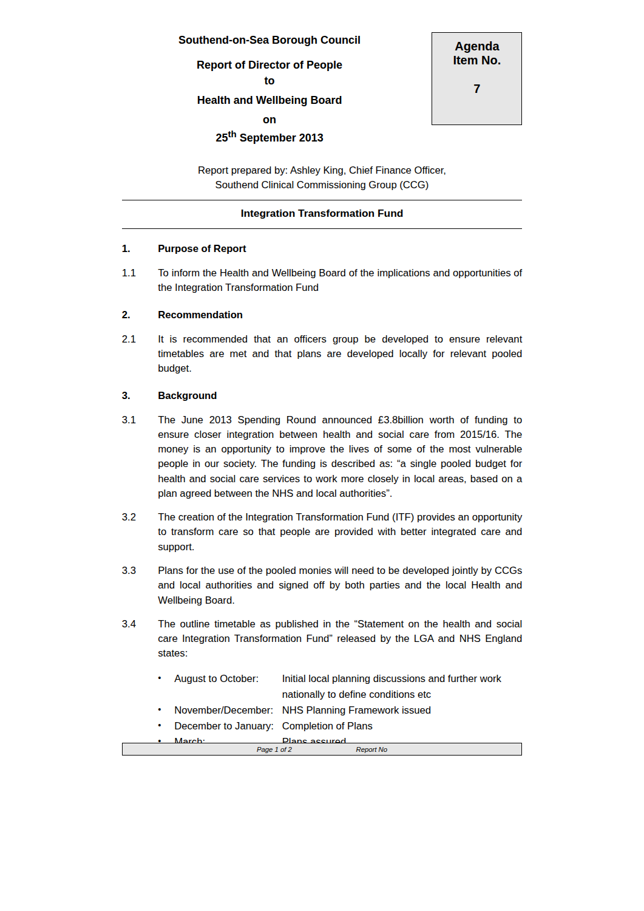Southend-on-Sea Borough Council
Report of Director of People
to
Health and Wellbeing Board
on
25th September 2013
Agenda
Item No.
7
Report prepared by: Ashley King, Chief Finance Officer, Southend Clinical Commissioning Group (CCG)
Integration Transformation Fund
1. Purpose of Report
1.1 To inform the Health and Wellbeing Board of the implications and opportunities of the Integration Transformation Fund
2. Recommendation
2.1 It is recommended that an officers group be developed to ensure relevant timetables are met and that plans are developed locally for relevant pooled budget.
3. Background
3.1 The June 2013 Spending Round announced £3.8billion worth of funding to ensure closer integration between health and social care from 2015/16. The money is an opportunity to improve the lives of some of the most vulnerable people in our society. The funding is described as: “a single pooled budget for health and social care services to work more closely in local areas, based on a plan agreed between the NHS and local authorities”.
3.2 The creation of the Integration Transformation Fund (ITF) provides an opportunity to transform care so that people are provided with better integrated care and support.
3.3 Plans for the use of the pooled monies will need to be developed jointly by CCGs and local authorities and signed off by both parties and the local Health and Wellbeing Board.
3.4 The outline timetable as published in the “Statement on the health and social care Integration Transformation Fund” released by the LGA and NHS England states:
August to October: Initial local planning discussions and further work
nationally to define conditions etc
November/December: NHS Planning Framework issued
December to January: Completion of Plans
March: Plans assured
Page 1 of 2 Report No